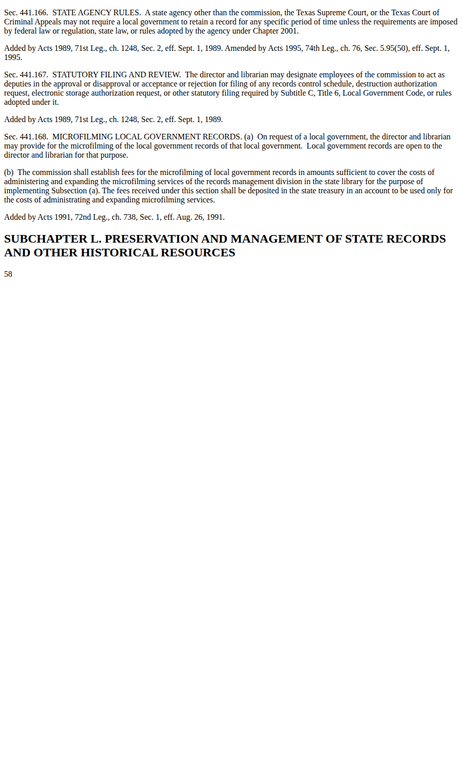Sec. 441.166. STATE AGENCY RULES. A state agency other than the commission, the Texas Supreme Court, or the Texas Court of Criminal Appeals may not require a local government to retain a record for any specific period of time unless the requirements are imposed by federal law or regulation, state law, or rules adopted by the agency under Chapter 2001.
Added by Acts 1989, 71st Leg., ch. 1248, Sec. 2, eff. Sept. 1, 1989. Amended by Acts 1995, 74th Leg., ch. 76, Sec. 5.95(50), eff. Sept. 1, 1995.
Sec. 441.167. STATUTORY FILING AND REVIEW. The director and librarian may designate employees of the commission to act as deputies in the approval or disapproval or acceptance or rejection for filing of any records control schedule, destruction authorization request, electronic storage authorization request, or other statutory filing required by Subtitle C, Title 6, Local Government Code, or rules adopted under it.
Added by Acts 1989, 71st Leg., ch. 1248, Sec. 2, eff. Sept. 1, 1989.
Sec. 441.168. MICROFILMING LOCAL GOVERNMENT RECORDS. (a) On request of a local government, the director and librarian may provide for the microfilming of the local government records of that local government. Local government records are open to the director and librarian for that purpose.
(b) The commission shall establish fees for the microfilming of local government records in amounts sufficient to cover the costs of administering and expanding the microfilming services of the records management division in the state library for the purpose of implementing Subsection (a). The fees received under this section shall be deposited in the state treasury in an account to be used only for the costs of administrating and expanding microfilming services.
Added by Acts 1991, 72nd Leg., ch. 738, Sec. 1, eff. Aug. 26, 1991.
SUBCHAPTER L. PRESERVATION AND MANAGEMENT OF STATE RECORDS AND OTHER HISTORICAL RESOURCES
58